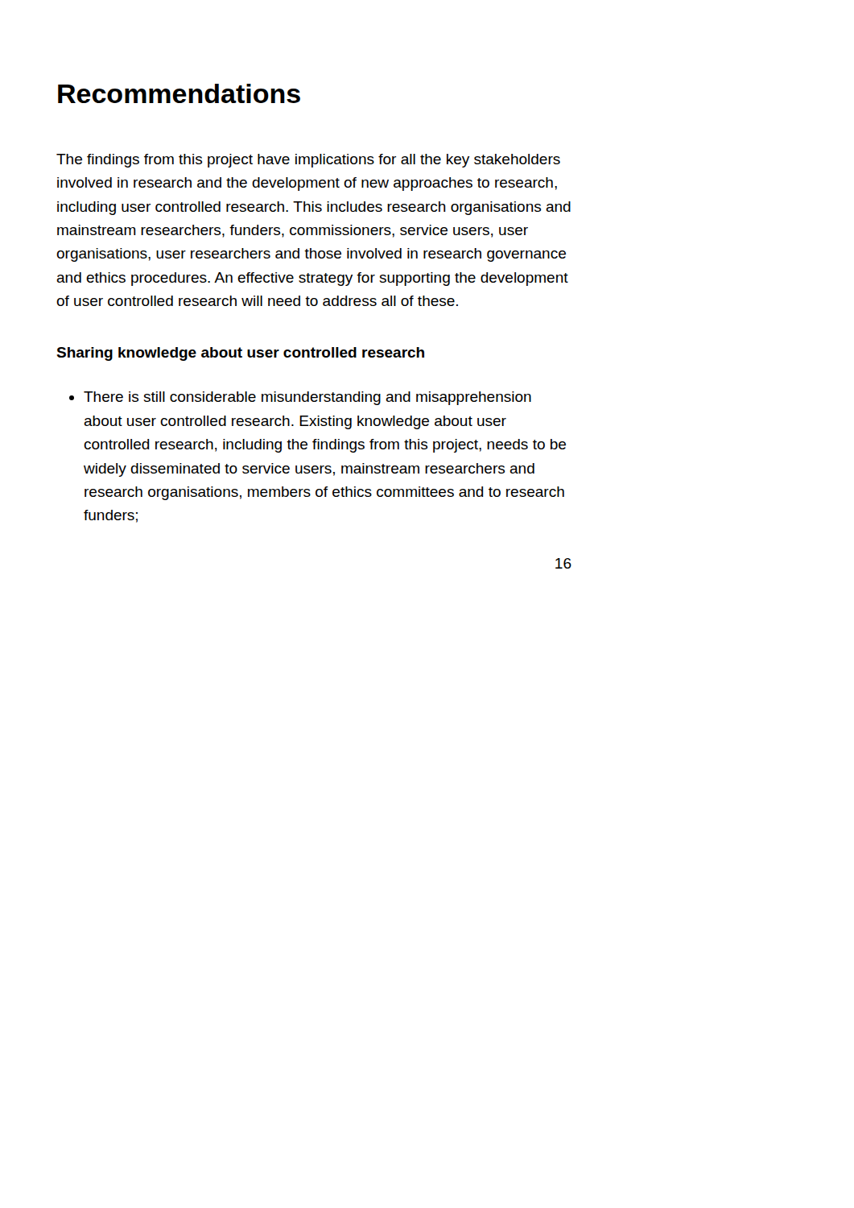Recommendations
The findings from this project have implications for all the key stakeholders involved in research and the development of new approaches to research, including user controlled research. This includes research organisations and mainstream researchers, funders, commissioners, service users, user organisations, user researchers and those involved in research governance and ethics procedures. An effective strategy for supporting the development of user controlled research will need to address all of these.
Sharing knowledge about user controlled research
There is still considerable misunderstanding and misapprehension about user controlled research. Existing knowledge about user controlled research, including the findings from this project, needs to be widely disseminated to service users, mainstream researchers and research organisations, members of ethics committees and to research funders;
16